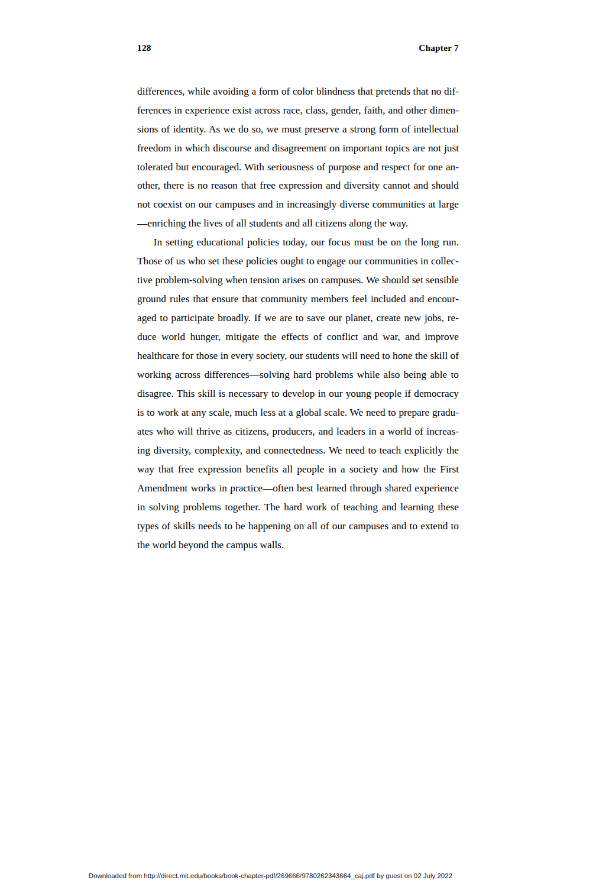128 Chapter 7
differences, while avoiding a form of color blindness that pretends that no differences in experience exist across race, class, gender, faith, and other dimensions of identity. As we do so, we must preserve a strong form of intellectual freedom in which discourse and disagreement on important topics are not just tolerated but encouraged. With seriousness of purpose and respect for one another, there is no reason that free expression and diversity cannot and should not coexist on our campuses and in increasingly diverse communities at large—enriching the lives of all students and all citizens along the way.
In setting educational policies today, our focus must be on the long run. Those of us who set these policies ought to engage our communities in collective problem-solving when tension arises on campuses. We should set sensible ground rules that ensure that community members feel included and encouraged to participate broadly. If we are to save our planet, create new jobs, reduce world hunger, mitigate the effects of conflict and war, and improve healthcare for those in every society, our students will need to hone the skill of working across differences—solving hard problems while also being able to disagree. This skill is necessary to develop in our young people if democracy is to work at any scale, much less at a global scale. We need to prepare graduates who will thrive as citizens, producers, and leaders in a world of increasing diversity, complexity, and connectedness. We need to teach explicitly the way that free expression benefits all people in a society and how the First Amendment works in practice—often best learned through shared experience in solving problems together. The hard work of teaching and learning these types of skills needs to be happening on all of our campuses and to extend to the world beyond the campus walls.
Downloaded from http://direct.mit.edu/books/book-chapter-pdf/269666/9780262343664_caj.pdf by guest on 02 July 2022